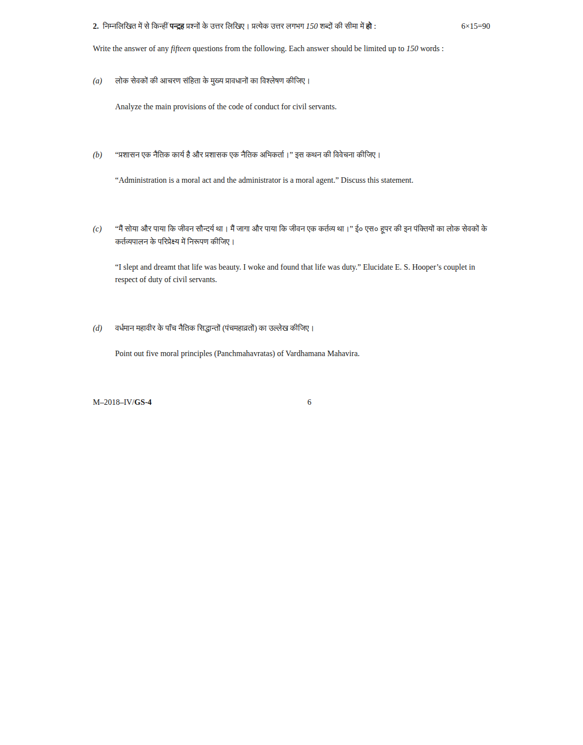6×15=90 2. निम्नलिखित में से किन्हीं पन्द्रह प्रश्नों के उत्तर लिखिए। प्रत्येक उत्तर लगभग 150 शब्दों की सीमा में हो :
Write the answer of any fifteen questions from the following. Each answer should be limited up to 150 words :
लोक सेवकों की आचरण संहिता के मुख्य प्रावधानों का विश्लेषण कीजिए।
Analyze the main provisions of the code of conduct for civil servants.
“प्रशासन एक नैतिक कार्य है और प्रशासक एक नैतिक अभिकर्ता।” इस कथन की विवेचना कीजिए।
“Administration is a moral act and the administrator is a moral agent.” Discuss this statement.
“मैं सोया और पाया कि जीवन सौन्दर्य था। मैं जागा और पाया कि जीवन एक कर्तव्य था।” ई० एस० हूपर की इन पंक्तियों का लोक सेवकों के कर्तव्यपालन के परिप्रेक्ष्य में निरूपण कीजिए।
“I slept and dreamt that life was beauty. I woke and found that life was duty.” Elucidate E. S. Hooper’s couplet in respect of duty of civil servants.
वर्धमान महावीर के पाँच नैतिक सिद्धान्तों (पंचमहाव्रतों) का उल्लेख कीजिए।
Point out five moral principles (Panchmahavratas) of Vardhamana Mahavira.
M–2018–IV/GS-4 6